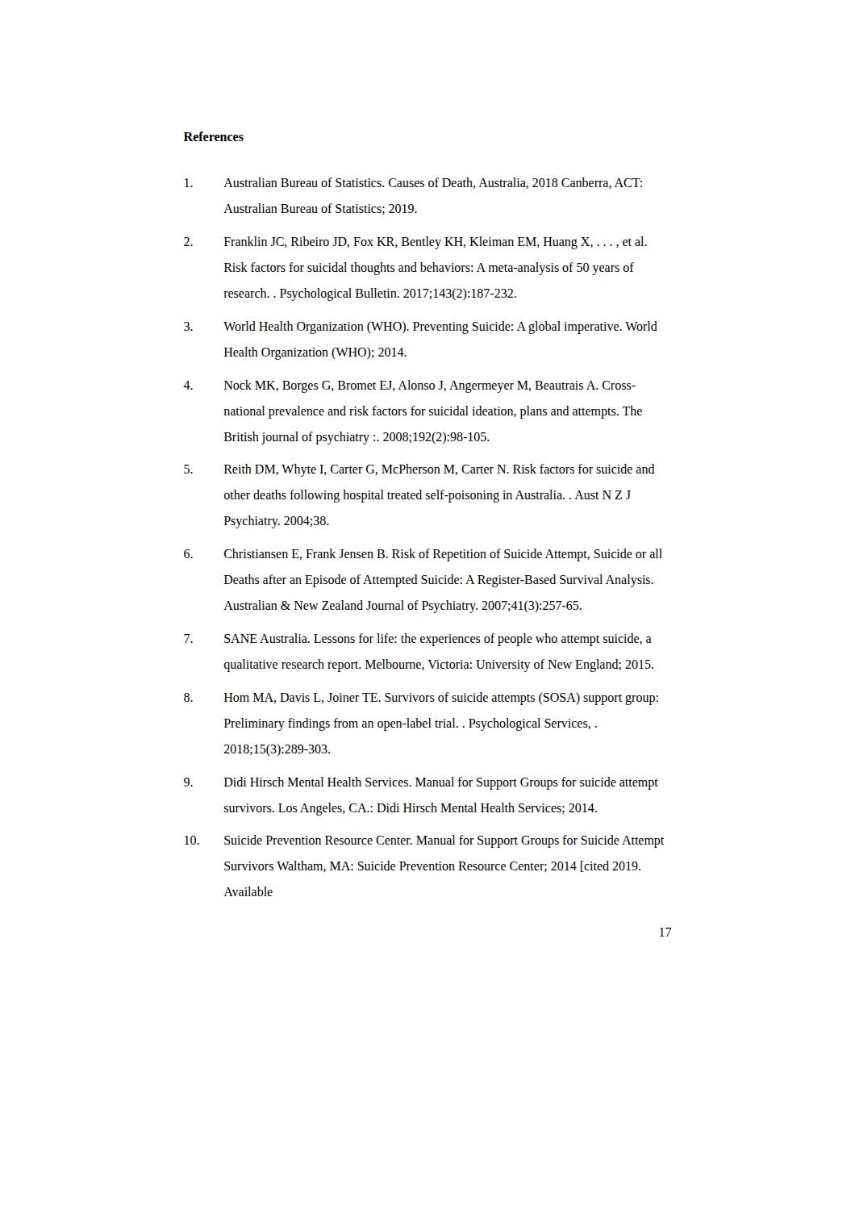References
1. Australian Bureau of Statistics. Causes of Death, Australia, 2018 Canberra, ACT: Australian Bureau of Statistics; 2019.
2. Franklin JC, Ribeiro JD, Fox KR, Bentley KH, Kleiman EM, Huang X, . . . , et al. Risk factors for suicidal thoughts and behaviors: A meta-analysis of 50 years of research. . Psychological Bulletin. 2017;143(2):187-232.
3. World Health Organization (WHO). Preventing Suicide: A global imperative. World Health Organization (WHO); 2014.
4. Nock MK, Borges G, Bromet EJ, Alonso J, Angermeyer M, Beautrais A. Cross-national prevalence and risk factors for suicidal ideation, plans and attempts. The British journal of psychiatry :. 2008;192(2):98-105.
5. Reith DM, Whyte I, Carter G, McPherson M, Carter N. Risk factors for suicide and other deaths following hospital treated self-poisoning in Australia. . Aust N Z J Psychiatry. 2004;38.
6. Christiansen E, Frank Jensen B. Risk of Repetition of Suicide Attempt, Suicide or all Deaths after an Episode of Attempted Suicide: A Register-Based Survival Analysis. Australian & New Zealand Journal of Psychiatry. 2007;41(3):257-65.
7. SANE Australia. Lessons for life: the experiences of people who attempt suicide, a qualitative research report. Melbourne, Victoria: University of New England; 2015.
8. Hom MA, Davis L, Joiner TE. Survivors of suicide attempts (SOSA) support group: Preliminary findings from an open-label trial. . Psychological Services, . 2018;15(3):289-303.
9. Didi Hirsch Mental Health Services. Manual for Support Groups for suicide attempt survivors. Los Angeles, CA.: Didi Hirsch Mental Health Services; 2014.
10. Suicide Prevention Resource Center. Manual for Support Groups for Suicide Attempt Survivors Waltham, MA: Suicide Prevention Resource Center; 2014 [cited 2019. Available
17